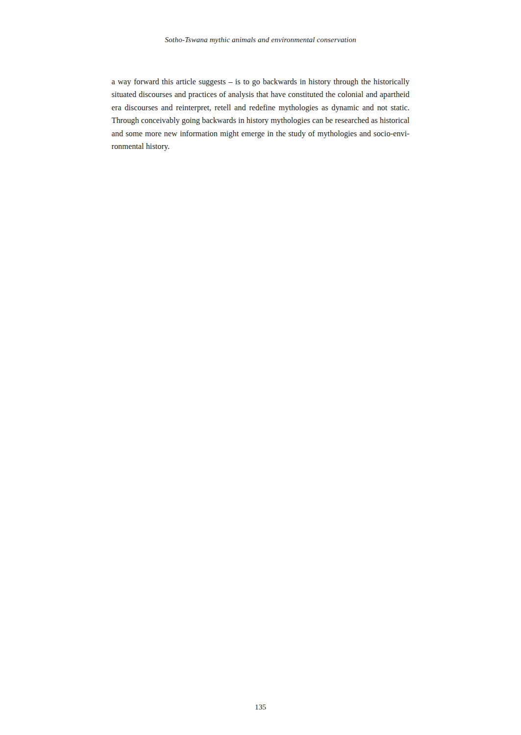Sotho-Tswana mythic animals and environmental conservation
a way forward this article suggests – is to go backwards in history through the historically situated discourses and practices of analysis that have constituted the colonial and apartheid era discourses and reinterpret, retell and redefine mythologies as dynamic and not static. Through conceivably going backwards in history mythologies can be researched as historical and some more new information might emerge in the study of mythologies and socio-environmental history.
135